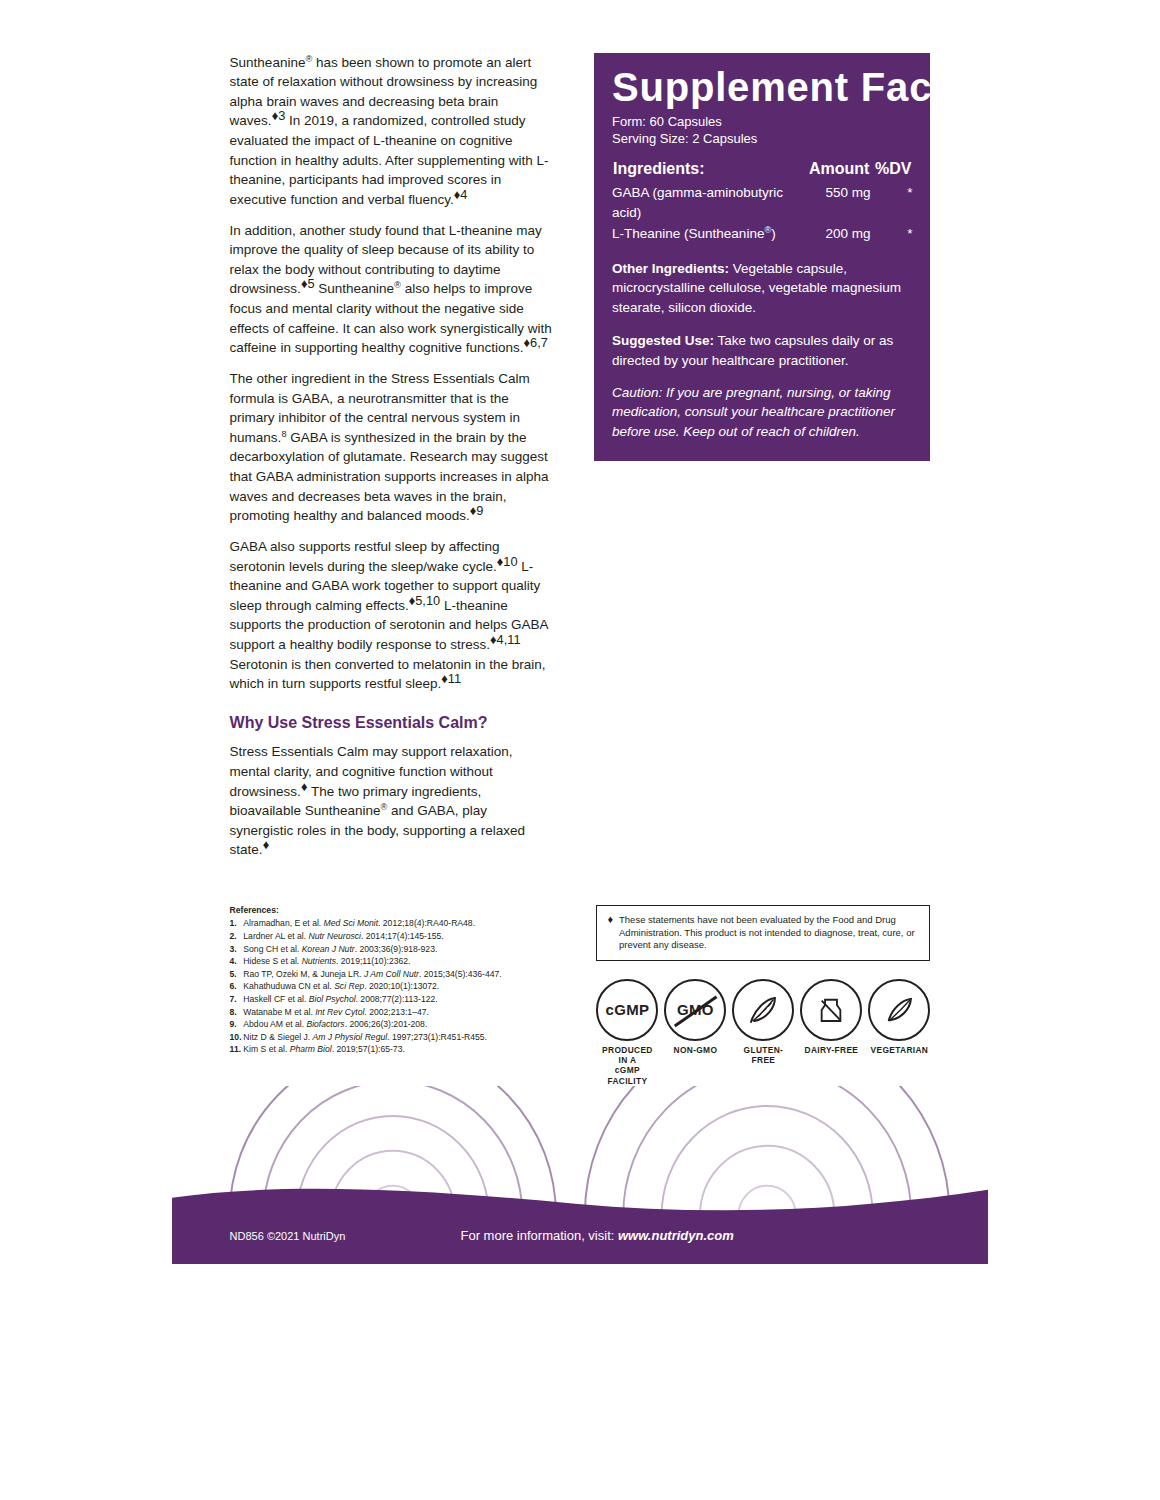Suntheanine® has been shown to promote an alert state of relaxation without drowsiness by increasing alpha brain waves and decreasing beta brain waves.♦3 In 2019, a randomized, controlled study evaluated the impact of L-theanine on cognitive function in healthy adults. After supplementing with L-theanine, participants had improved scores in executive function and verbal fluency.♦4
In addition, another study found that L-theanine may improve the quality of sleep because of its ability to relax the body without contributing to daytime drowsiness.♦5 Suntheanine® also helps to improve focus and mental clarity without the negative side effects of caffeine. It can also work synergistically with caffeine in supporting healthy cognitive functions.♦6,7
The other ingredient in the Stress Essentials Calm formula is GABA, a neurotransmitter that is the primary inhibitor of the central nervous system in humans.8 GABA is synthesized in the brain by the decarboxylation of glutamate. Research may suggest that GABA administration supports increases in alpha waves and decreases beta waves in the brain, promoting healthy and balanced moods.♦9
GABA also supports restful sleep by affecting serotonin levels during the sleep/wake cycle.♦10 L-theanine and GABA work together to support quality sleep through calming effects.♦5,10 L-theanine supports the production of serotonin and helps GABA support a healthy bodily response to stress.♦4,11 Serotonin is then converted to melatonin in the brain, which in turn supports restful sleep.♦11
Why Use Stress Essentials Calm?
Stress Essentials Calm may support relaxation, mental clarity, and cognitive function without drowsiness.♦ The two primary ingredients, bioavailable Suntheanine® and GABA, play synergistic roles in the body, supporting a relaxed state.♦
Supplement Facts
Form: 60 Capsules
Serving Size: 2 Capsules
| Ingredients: | Amount | %DV |
| --- | --- | --- |
| GABA (gamma-aminobutyric acid) | 550 mg | * |
| L-Theanine (Suntheanine ® ) | 200 mg | * |
Other Ingredients: Vegetable capsule, microcrystalline cellulose, vegetable magnesium stearate, silicon dioxide.
Suggested Use: Take two capsules daily or as directed by your healthcare practitioner.
Caution: If you are pregnant, nursing, or taking medication, consult your healthcare practitioner before use. Keep out of reach of children.
References:
1. Alramadhan, E et al. Med Sci Monit. 2012;18(4):RA40-RA48.
2. Lardner AL et al. Nutr Neurosci. 2014;17(4):145-155.
3. Song CH et al. Korean J Nutr. 2003;36(9):918-923.
4. Hidese S et al. Nutrients. 2019;11(10):2362.
5. Rao TP, Ozeki M, & Juneja LR. J Am Coll Nutr. 2015;34(5):436-447.
6. Kahathuduwa CN et al. Sci Rep. 2020;10(1):13072.
7. Haskell CF et al. Biol Psychol. 2008;77(2):113-122.
8. Watanabe M et al. Int Rev Cytol. 2002;213:1–47.
9. Abdou AM et al. Biofactors. 2006;26(3):201-208.
10. Nitz D & Siegel J. Am J Physiol Regul. 1997;273(1):R451-R455.
11. Kim S et al. Pharm Biol. 2019;57(1):65-73.
♦ These statements have not been evaluated by the Food and Drug Administration. This product is not intended to diagnose, treat, cure, or prevent any disease.
cGMP
PRODUCED IN A
cGMP FACILITY
GMO
NON-GMO
GLUTEN-FREE
DAIRY-FREE
VEGETARIAN
ND856 ©2021 NutriDyn For more information, visit: www.nutridyn.com